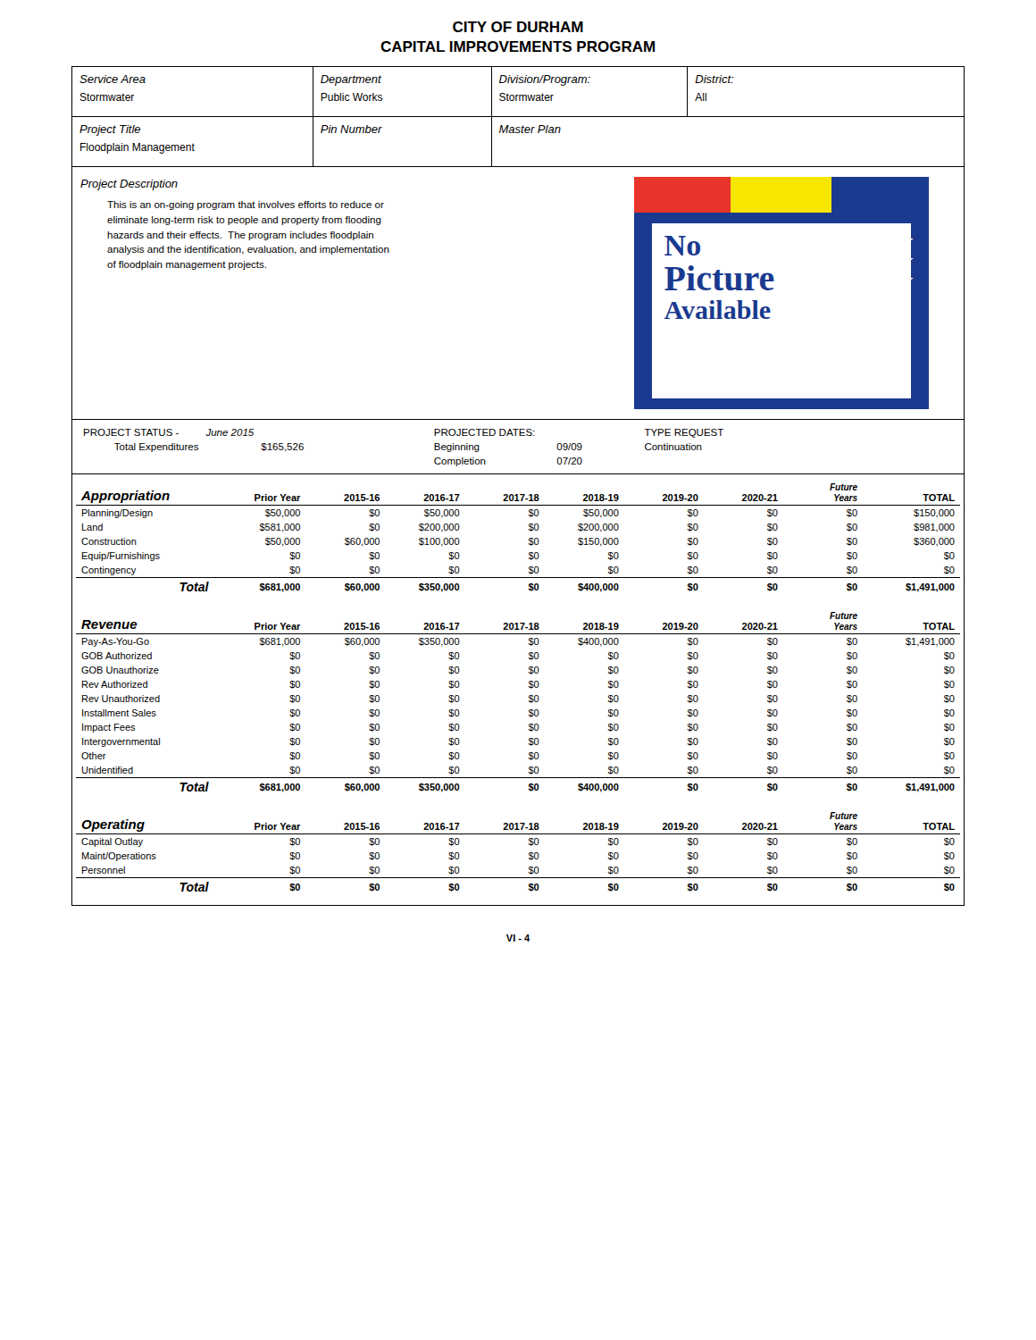CITY OF DURHAM
CAPITAL IMPROVEMENTS PROGRAM
| Service Area Stormwater | Department Public Works | Division/Program: Stormwater | District: All |
| Project Title Floodplain Management | Pin Number | Master Plan |
| Project Description This is an on-going program that involves efforts to reduce or eliminate long-term risk to people and property from flooding hazards and their effects. The program includes floodplain analysis and the identification, evaluation, and implementation of floodplain management projects. | No Picture Available ★★★ ★★ ★ |
| PROJECT STATUS - | June 2015 | | PROJECTED DATES: | | TYPE REQUEST | |
| Total Expenditures | $165,526 | | Beginning | 09/09 | Continuation | |
| | | | Completion | 07/20 | | |
| Appropriation | Prior Year | 2015-16 | 2016-17 | 2017-18 | 2018-19 | 2019-20 | 2020-21 | Future Years | TOTAL |
| --- | --- | --- | --- | --- | --- | --- | --- | --- | --- |
| Planning/Design | $50,000 | $0 | $50,000 | $0 | $50,000 | $0 | $0 | $0 | $150,000 |
| Land | $581,000 | $0 | $200,000 | $0 | $200,000 | $0 | $0 | $0 | $981,000 |
| Construction | $50,000 | $60,000 | $100,000 | $0 | $150,000 | $0 | $0 | $0 | $360,000 |
| Equip/Furnishings | $0 | $0 | $0 | $0 | $0 | $0 | $0 | $0 | $0 |
| Contingency | $0 | $0 | $0 | $0 | $0 | $0 | $0 | $0 | $0 |
| Total | $681,000 | $60,000 | $350,000 | $0 | $400,000 | $0 | $0 | $0 | $1,491,000 |
| Revenue | Prior Year | 2015-16 | 2016-17 | 2017-18 | 2018-19 | 2019-20 | 2020-21 | Future Years | TOTAL |
| --- | --- | --- | --- | --- | --- | --- | --- | --- | --- |
| Pay-As-You-Go | $681,000 | $60,000 | $350,000 | $0 | $400,000 | $0 | $0 | $0 | $1,491,000 |
| GOB Authorized | $0 | $0 | $0 | $0 | $0 | $0 | $0 | $0 | $0 |
| GOB Unauthorize | $0 | $0 | $0 | $0 | $0 | $0 | $0 | $0 | $0 |
| Rev Authorized | $0 | $0 | $0 | $0 | $0 | $0 | $0 | $0 | $0 |
| Rev Unauthorized | $0 | $0 | $0 | $0 | $0 | $0 | $0 | $0 | $0 |
| Installment Sales | $0 | $0 | $0 | $0 | $0 | $0 | $0 | $0 | $0 |
| Impact Fees | $0 | $0 | $0 | $0 | $0 | $0 | $0 | $0 | $0 |
| Intergovernmental | $0 | $0 | $0 | $0 | $0 | $0 | $0 | $0 | $0 |
| Other | $0 | $0 | $0 | $0 | $0 | $0 | $0 | $0 | $0 |
| Unidentified | $0 | $0 | $0 | $0 | $0 | $0 | $0 | $0 | $0 |
| Total | $681,000 | $60,000 | $350,000 | $0 | $400,000 | $0 | $0 | $0 | $1,491,000 |
| Operating | Prior Year | 2015-16 | 2016-17 | 2017-18 | 2018-19 | 2019-20 | 2020-21 | Future Years | TOTAL |
| --- | --- | --- | --- | --- | --- | --- | --- | --- | --- |
| Capital Outlay | $0 | $0 | $0 | $0 | $0 | $0 | $0 | $0 | $0 |
| Maint/Operations | $0 | $0 | $0 | $0 | $0 | $0 | $0 | $0 | $0 |
| Personnel | $0 | $0 | $0 | $0 | $0 | $0 | $0 | $0 | $0 |
| Total | $0 | $0 | $0 | $0 | $0 | $0 | $0 | $0 | $0 |
VI - 4